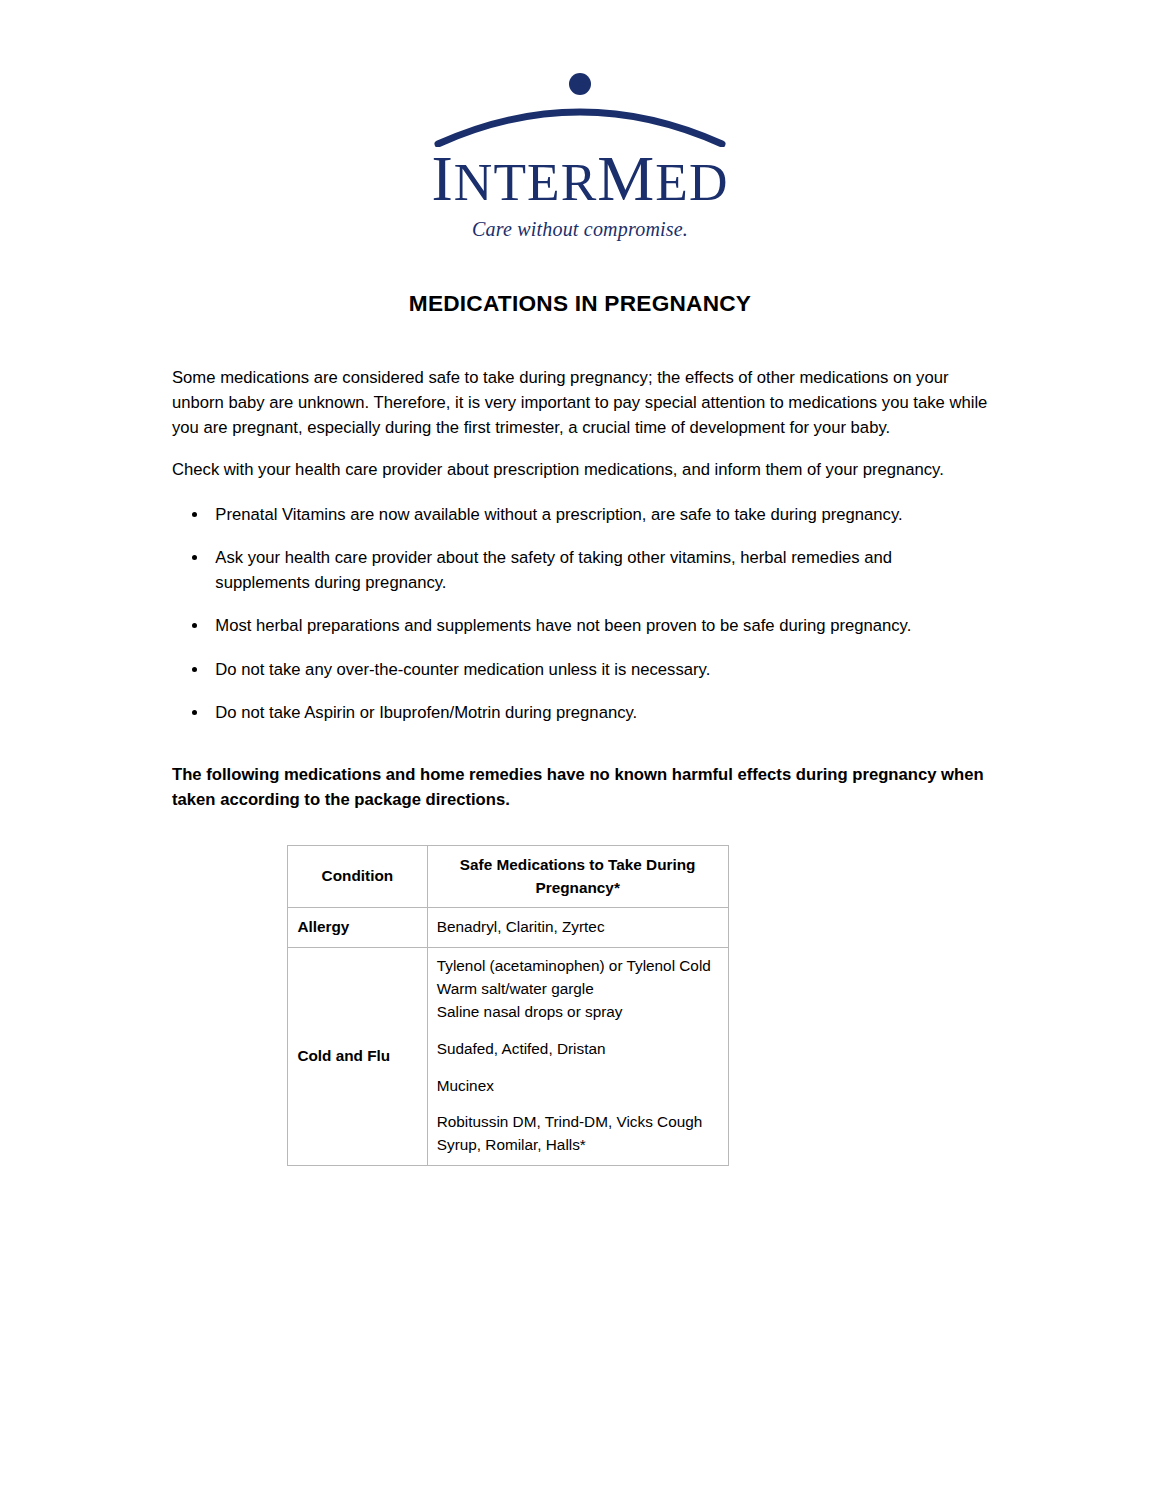INTERMED
Care without compromise.
MEDICATIONS IN PREGNANCY
Some medications are considered safe to take during pregnancy; the effects of other medications on your unborn baby are unknown. Therefore, it is very important to pay special attention to medications you take while you are pregnant, especially during the first trimester, a crucial time of development for your baby.
Check with your health care provider about prescription medications, and inform them of your pregnancy.
Prenatal Vitamins are now available without a prescription, are safe to take during pregnancy.
Ask your health care provider about the safety of taking other vitamins, herbal remedies and supplements during pregnancy.
Most herbal preparations and supplements have not been proven to be safe during pregnancy.
Do not take any over-the-counter medication unless it is necessary.
Do not take Aspirin or Ibuprofen/Motrin during pregnancy.
The following medications and home remedies have no known harmful effects during pregnancy when taken according to the package directions.
| Condition | Safe Medications to Take During Pregnancy* |
| --- | --- |
| Allergy | Benadryl, Claritin, Zyrtec |
| Cold and Flu | Tylenol (acetaminophen) or Tylenol Cold Warm salt/water gargle Saline nasal drops or spray Sudafed, Actifed, Dristan Mucinex Robitussin DM, Trind-DM, Vicks Cough Syrup, Romilar, Halls* |